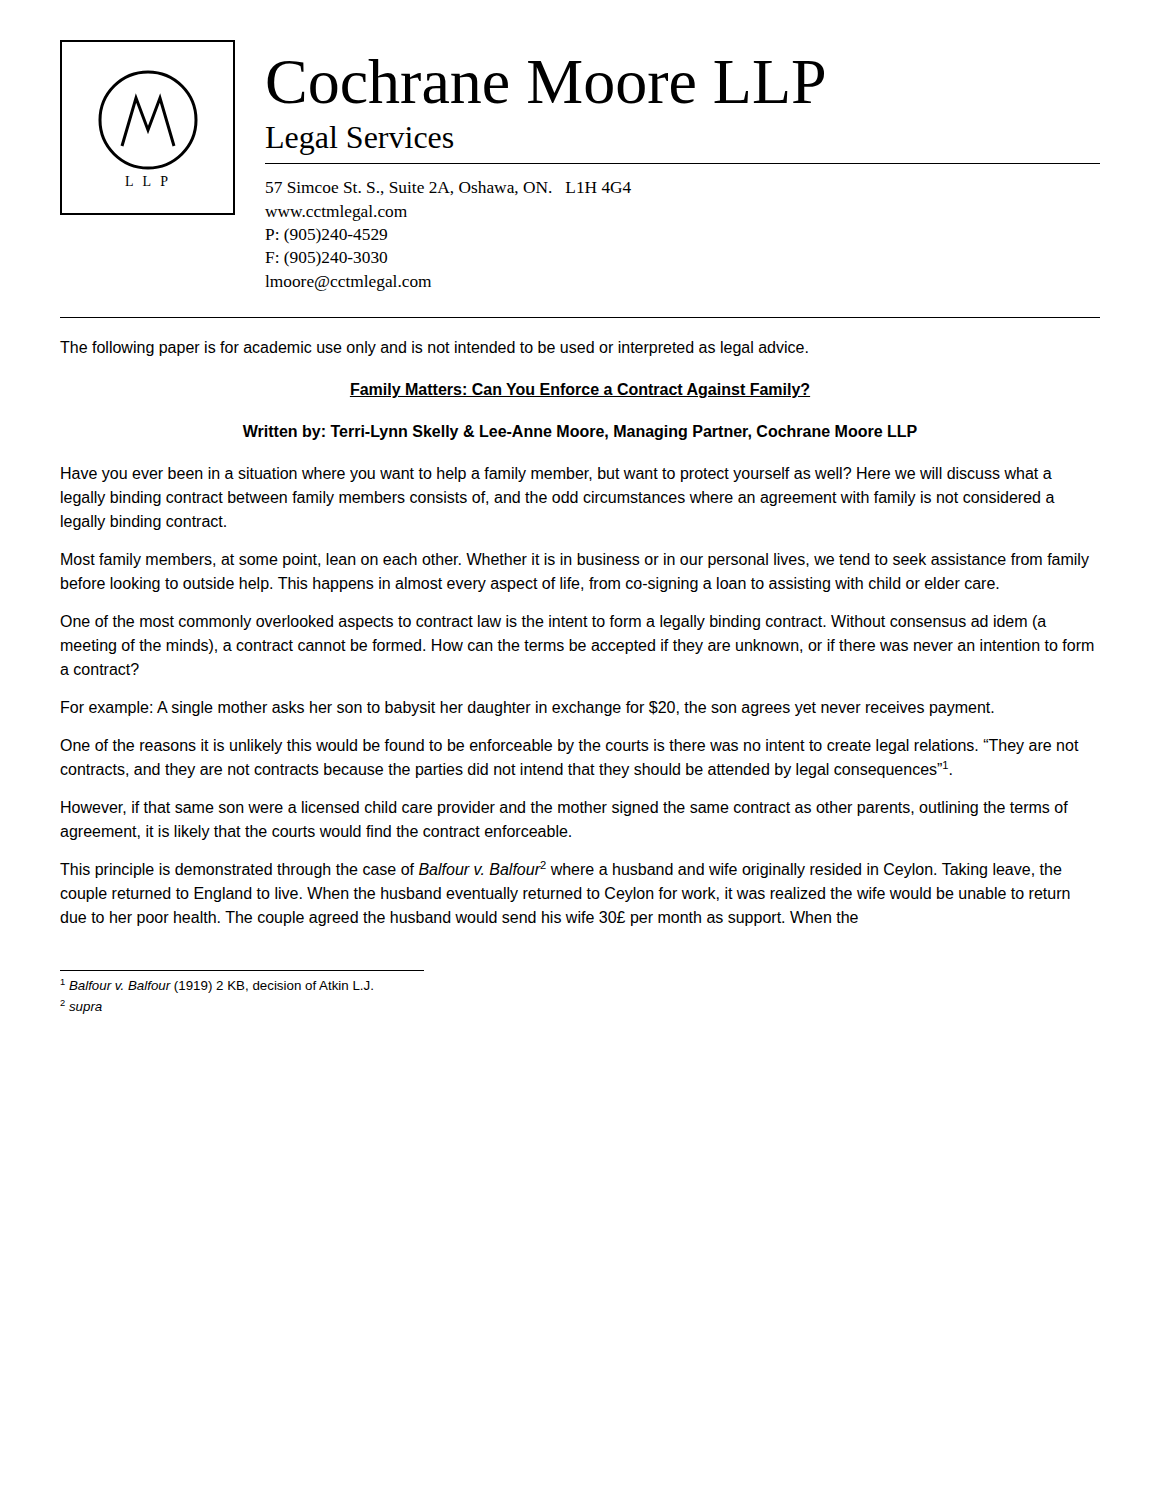L L P
Cochrane Moore LLP
Legal Services
57 Simcoe St. S., Suite 2A, Oshawa, ON. L1H 4G4
www.cctmlegal.com
P: (905)240-4529
F: (905)240-3030
lmoore@cctmlegal.com
The following paper is for academic use only and is not intended to be used or interpreted as legal advice.
Family Matters: Can You Enforce a Contract Against Family?
Written by: Terri-Lynn Skelly & Lee-Anne Moore, Managing Partner, Cochrane Moore LLP
Have you ever been in a situation where you want to help a family member, but want to protect yourself as well? Here we will discuss what a legally binding contract between family members consists of, and the odd circumstances where an agreement with family is not considered a legally binding contract.
Most family members, at some point, lean on each other. Whether it is in business or in our personal lives, we tend to seek assistance from family before looking to outside help. This happens in almost every aspect of life, from co-signing a loan to assisting with child or elder care.
One of the most commonly overlooked aspects to contract law is the intent to form a legally binding contract. Without consensus ad idem (a meeting of the minds), a contract cannot be formed. How can the terms be accepted if they are unknown, or if there was never an intention to form a contract?
For example: A single mother asks her son to babysit her daughter in exchange for $20, the son agrees yet never receives payment.
One of the reasons it is unlikely this would be found to be enforceable by the courts is there was no intent to create legal relations. “They are not contracts, and they are not contracts because the parties did not intend that they should be attended by legal consequences”1.
However, if that same son were a licensed child care provider and the mother signed the same contract as other parents, outlining the terms of agreement, it is likely that the courts would find the contract enforceable.
This principle is demonstrated through the case of Balfour v. Balfour2 where a husband and wife originally resided in Ceylon. Taking leave, the couple returned to England to live. When the husband eventually returned to Ceylon for work, it was realized the wife would be unable to return due to her poor health. The couple agreed the husband would send his wife 30£ per month as support. When the
1 Balfour v. Balfour (1919) 2 KB, decision of Atkin L.J.
2 supra